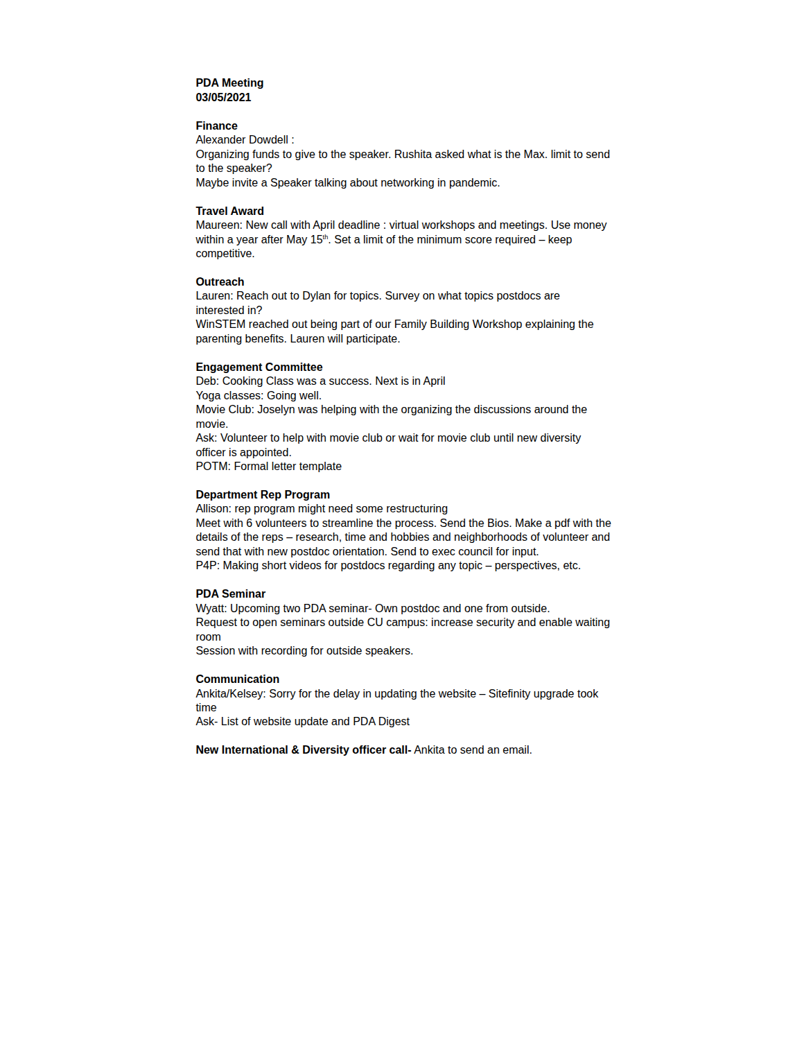PDA Meeting
03/05/2021
Finance
Alexander Dowdell :
Organizing funds to give to the speaker. Rushita asked what is the Max. limit to send to the speaker?
Maybe invite a Speaker talking about networking in pandemic.
Travel Award
Maureen: New call with April deadline : virtual workshops and meetings. Use money within a year after May 15th. Set a limit of the minimum score required – keep competitive.
Outreach
Lauren: Reach out to Dylan for topics. Survey on what topics postdocs are interested in?
WinSTEM reached out being part of our Family Building Workshop explaining the parenting benefits. Lauren will participate.
Engagement Committee
Deb: Cooking Class was a success. Next is in April
Yoga classes: Going well.
Movie Club: Joselyn was helping with the organizing the discussions around the movie.
Ask: Volunteer to help with movie club or wait for movie club until new diversity officer is appointed.
POTM: Formal letter template
Department Rep Program
Allison: rep program might need some restructuring
Meet with 6 volunteers to streamline the process. Send the Bios. Make a pdf with the details of the reps – research, time and hobbies and neighborhoods of volunteer and send that with new postdoc orientation. Send to exec council for input.
P4P: Making short videos for postdocs regarding any topic – perspectives, etc.
PDA Seminar
Wyatt: Upcoming two PDA seminar- Own postdoc and one from outside.
Request to open seminars outside CU campus: increase security and enable waiting room
Session with recording for outside speakers.
Communication
Ankita/Kelsey: Sorry for the delay in updating the website – Sitefinity upgrade took time
Ask- List of website update and PDA Digest
New International & Diversity officer call- Ankita to send an email.